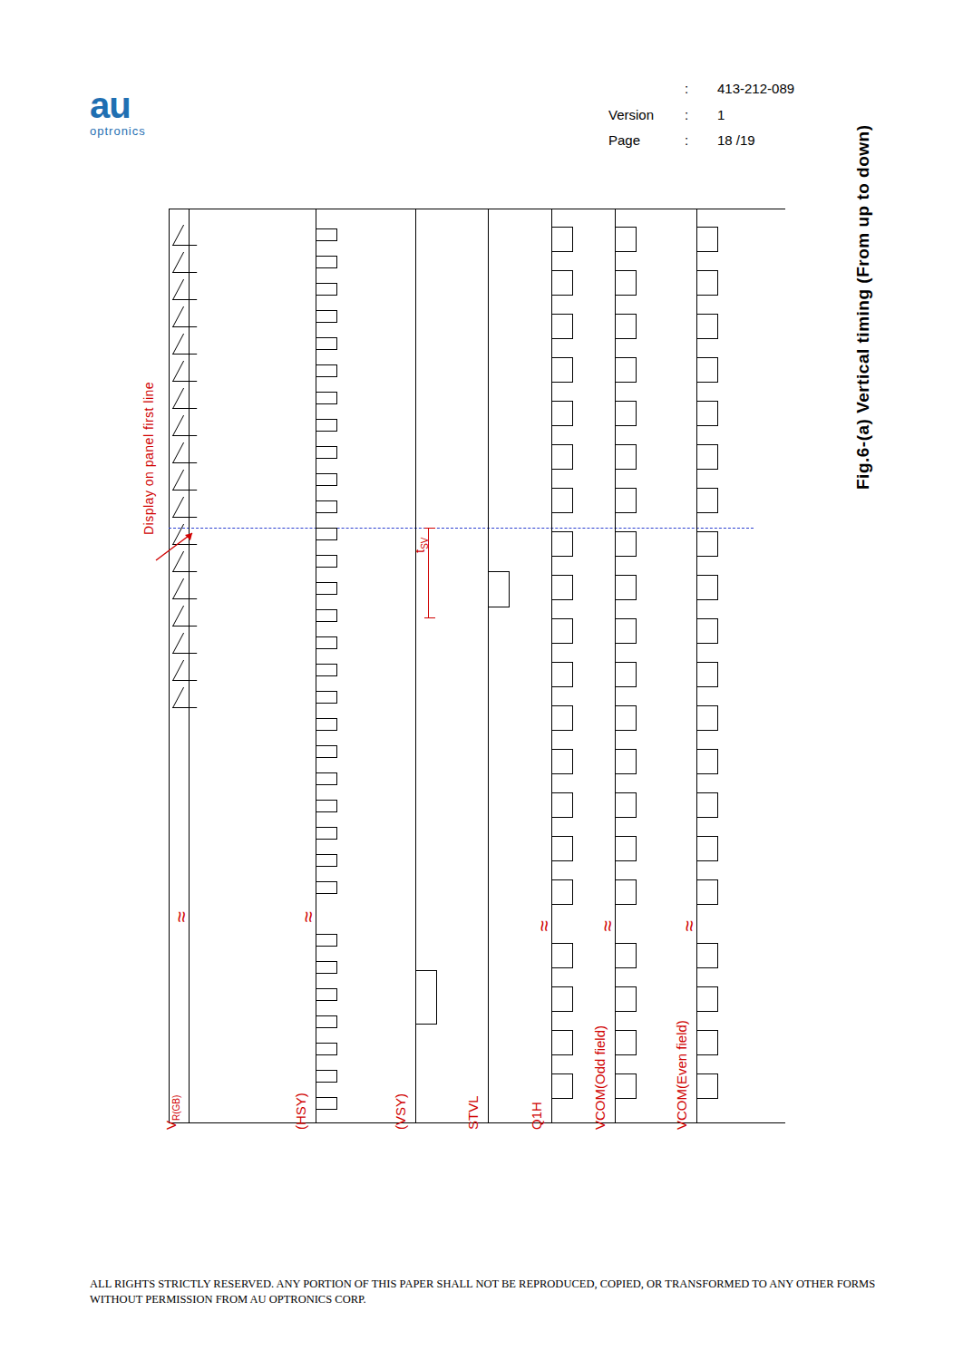au
optronics
| | : | 413-212-089 |
| Version | : | 1 |
| Page | : | 18 /19 |
≈
≈
≈
≈
≈
tSV
Display on panel first line
VR(GB)
(HSY)
(VSY)
STVL
Q1H
VCOM(Odd field)
VCOM(Even field)
Fig.6-(a) Vertical timing (From up to down)
ALL RIGHTS STRICTLY RESERVED. ANY PORTION OF THIS PAPER SHALL NOT BE REPRODUCED, COPIED, OR TRANSFORMED TO ANY OTHER FORMS WITHOUT PERMISSION FROM AU OPTRONICS CORP.